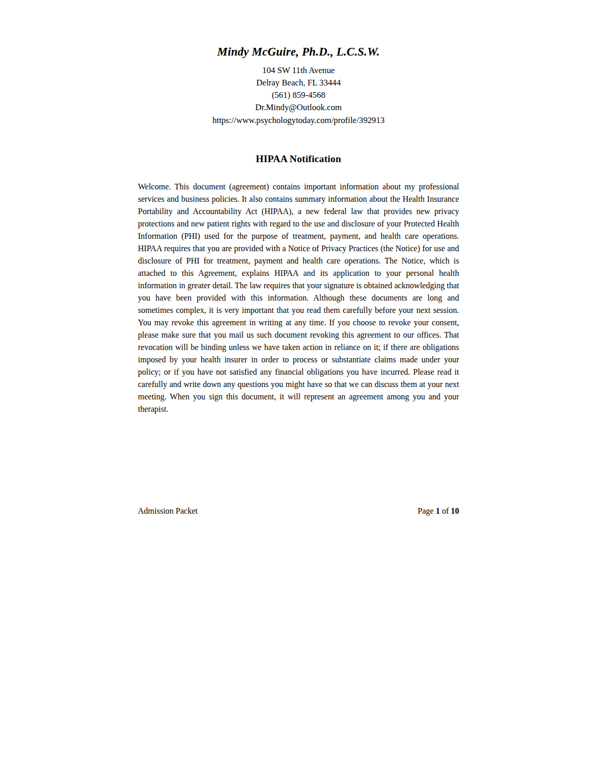Mindy McGuire, Ph.D., L.C.S.W.
104 SW 11th Avenue
Delray Beach, FL 33444
(561) 859-4568
Dr.Mindy@Outlook.com
https://www.psychologytoday.com/profile/392913
HIPAA Notification
Welcome. This document (agreement) contains important information about my professional services and business policies. It also contains summary information about the Health Insurance Portability and Accountability Act (HIPAA), a new federal law that provides new privacy protections and new patient rights with regard to the use and disclosure of your Protected Health Information (PHI) used for the purpose of treatment, payment, and health care operations. HIPAA requires that you are provided with a Notice of Privacy Practices (the Notice) for use and disclosure of PHI for treatment, payment and health care operations. The Notice, which is attached to this Agreement, explains HIPAA and its application to your personal health information in greater detail. The law requires that your signature is obtained acknowledging that you have been provided with this information. Although these documents are long and sometimes complex, it is very important that you read them carefully before your next session. You may revoke this agreement in writing at any time. If you choose to revoke your consent, please make sure that you mail us such document revoking this agreement to our offices. That revocation will be binding unless we have taken action in reliance on it; if there are obligations imposed by your health insurer in order to process or substantiate claims made under your policy; or if you have not satisfied any financial obligations you have incurred. Please read it carefully and write down any questions you might have so that we can discuss them at your next meeting. When you sign this document, it will represent an agreement among you and your therapist.
Admission Packet Page 1 of 10